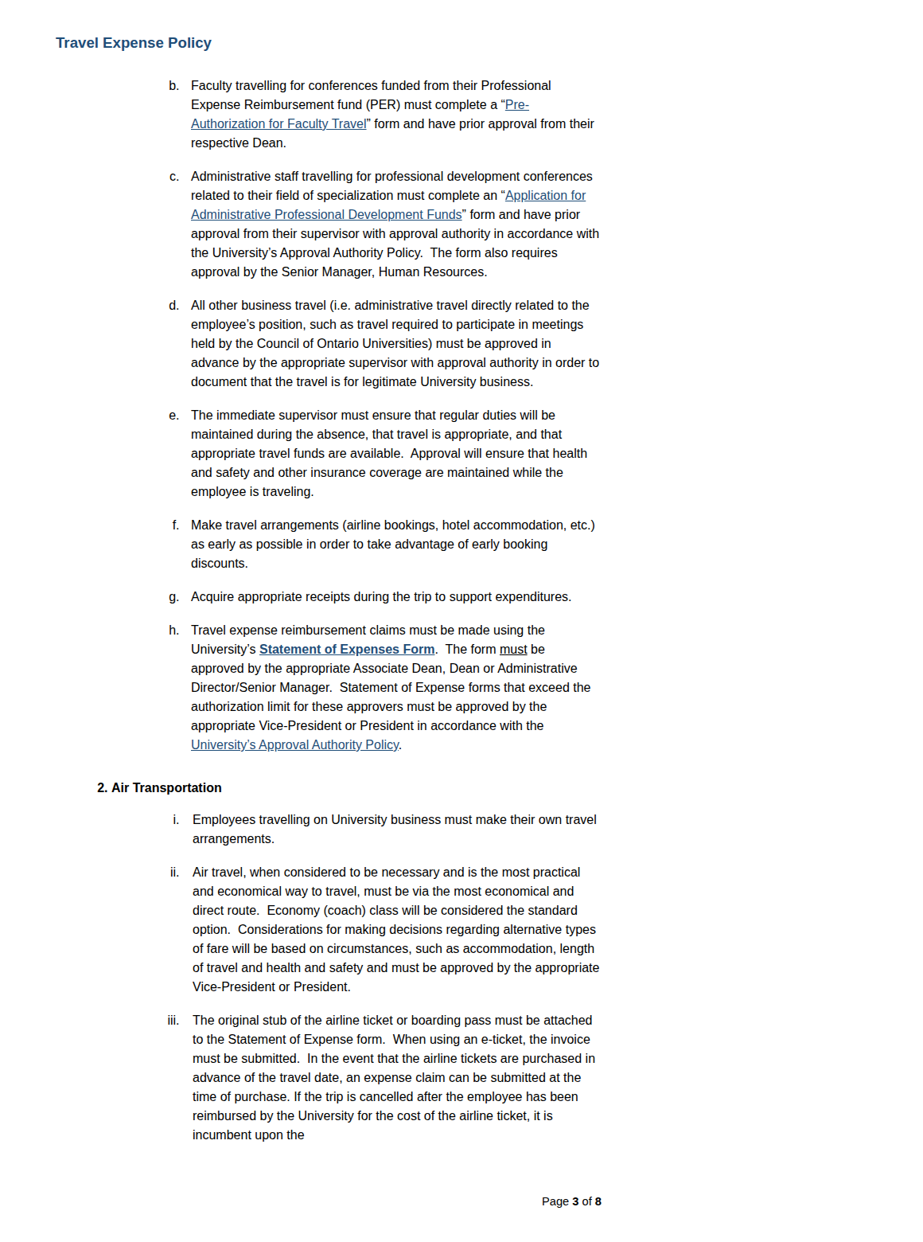Travel Expense Policy
Faculty travelling for conferences funded from their Professional Expense Reimbursement fund (PER) must complete a “Pre-Authorization for Faculty Travel” form and have prior approval from their respective Dean.
Administrative staff travelling for professional development conferences related to their field of specialization must complete an “Application for Administrative Professional Development Funds” form and have prior approval from their supervisor with approval authority in accordance with the University’s Approval Authority Policy. The form also requires approval by the Senior Manager, Human Resources.
All other business travel (i.e. administrative travel directly related to the employee’s position, such as travel required to participate in meetings held by the Council of Ontario Universities) must be approved in advance by the appropriate supervisor with approval authority in order to document that the travel is for legitimate University business.
The immediate supervisor must ensure that regular duties will be maintained during the absence, that travel is appropriate, and that appropriate travel funds are available. Approval will ensure that health and safety and other insurance coverage are maintained while the employee is traveling.
Make travel arrangements (airline bookings, hotel accommodation, etc.) as early as possible in order to take advantage of early booking discounts.
Acquire appropriate receipts during the trip to support expenditures.
Travel expense reimbursement claims must be made using the University’s Statement of Expenses Form. The form must be approved by the appropriate Associate Dean, Dean or Administrative Director/Senior Manager. Statement of Expense forms that exceed the authorization limit for these approvers must be approved by the appropriate Vice-President or President in accordance with the University’s Approval Authority Policy.
Air Transportation
Employees travelling on University business must make their own travel arrangements.
Air travel, when considered to be necessary and is the most practical and economical way to travel, must be via the most economical and direct route. Economy (coach) class will be considered the standard option. Considerations for making decisions regarding alternative types of fare will be based on circumstances, such as accommodation, length of travel and health and safety and must be approved by the appropriate Vice-President or President.
The original stub of the airline ticket or boarding pass must be attached to the Statement of Expense form. When using an e-ticket, the invoice must be submitted. In the event that the airline tickets are purchased in advance of the travel date, an expense claim can be submitted at the time of purchase. If the trip is cancelled after the employee has been reimbursed by the University for the cost of the airline ticket, it is incumbent upon the
Page 3 of 8